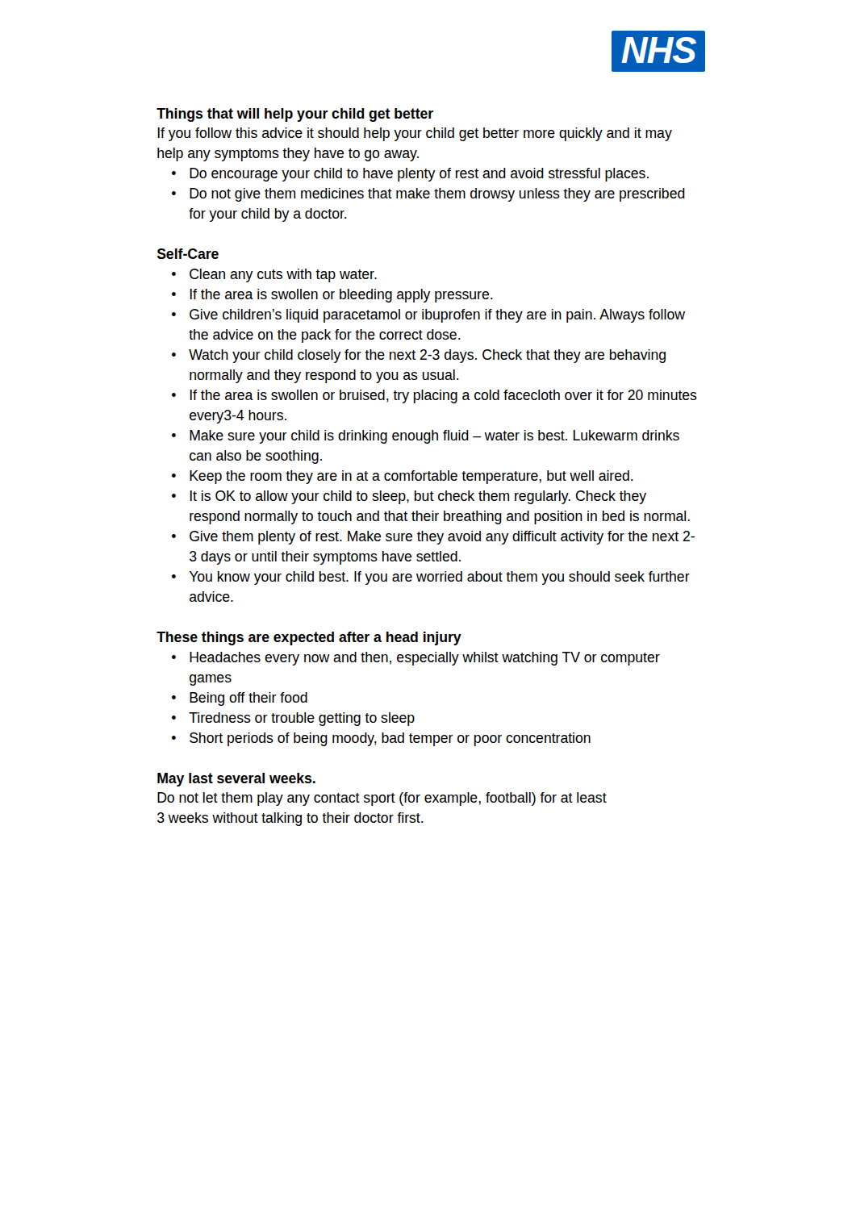NHS
Things that will help your child get better
If you follow this advice it should help your child get better more quickly and it may help any symptoms they have to go away.
Do encourage your child to have plenty of rest and avoid stressful places.
Do not give them medicines that make them drowsy unless they are prescribed for your child by a doctor.
Self-Care
Clean any cuts with tap water.
If the area is swollen or bleeding apply pressure.
Give children’s liquid paracetamol or ibuprofen if they are in pain. Always follow the advice on the pack for the correct dose.
Watch your child closely for the next 2-3 days. Check that they are behaving normally and they respond to you as usual.
If the area is swollen or bruised, try placing a cold facecloth over it for 20 minutes every3-4 hours.
Make sure your child is drinking enough fluid – water is best. Lukewarm drinks can also be soothing.
Keep the room they are in at a comfortable temperature, but well aired.
It is OK to allow your child to sleep, but check them regularly. Check they respond normally to touch and that their breathing and position in bed is normal.
Give them plenty of rest. Make sure they avoid any difficult activity for the next 2-3 days or until their symptoms have settled.
You know your child best. If you are worried about them you should seek further advice.
These things are expected after a head injury
Headaches every now and then, especially whilst watching TV or computer games
Being off their food
Tiredness or trouble getting to sleep
Short periods of being moody, bad temper or poor concentration
May last several weeks.
Do not let them play any contact sport (for example, football) for at least
3 weeks without talking to their doctor first.